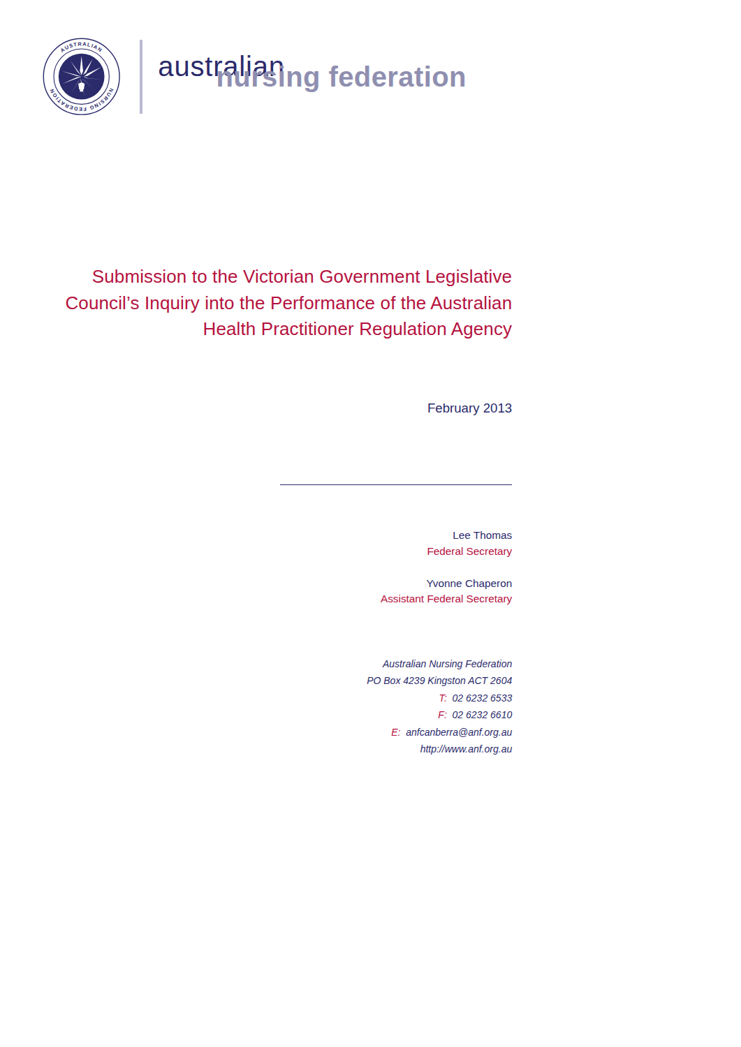AUSTRALIAN NURSING FEDERATION
australian
nursing federation
Submission to the Victorian Government Legislative Council’s Inquiry into the Performance of the Australian Health Practitioner Regulation Agency
February 2013
Lee Thomas
Federal Secretary
Yvonne Chaperon
Assistant Federal Secretary
Australian Nursing Federation
PO Box 4239 Kingston ACT 2604
T: 02 6232 6533
F: 02 6232 6610
E: anfcanberra@anf.org.au
http://www.anf.org.au